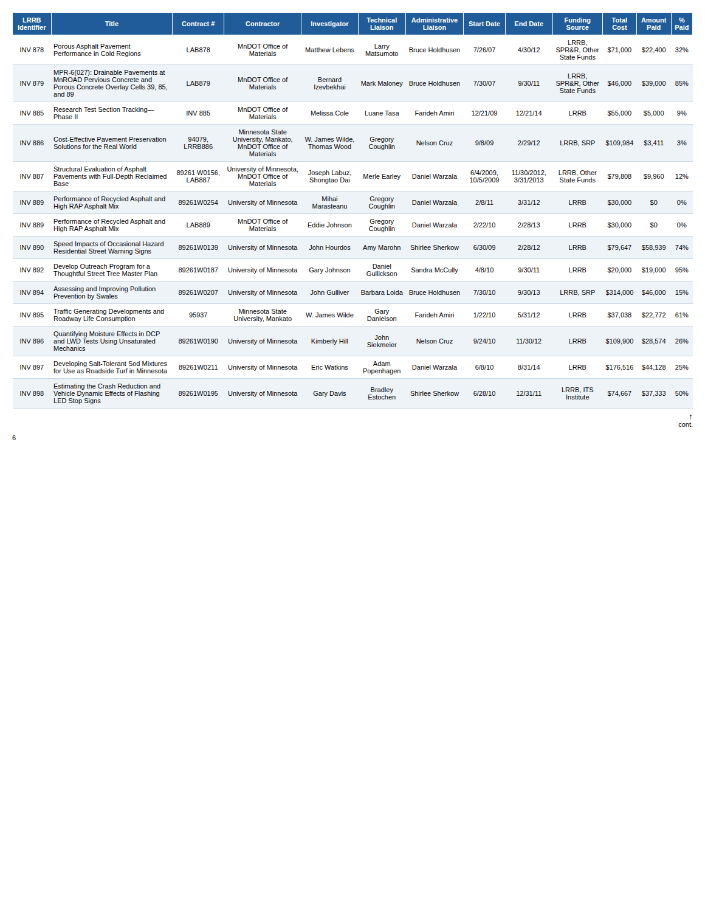| LRRB Identifier | Title | Contract # | Contractor | Investigator | Technical Liaison | Administrative Liaison | Start Date | End Date | Funding Source | Total Cost | Amount Paid | % Paid |
| --- | --- | --- | --- | --- | --- | --- | --- | --- | --- | --- | --- | --- |
| INV 878 | Porous Asphalt Pavement Performance in Cold Regions | LAB878 | MnDOT Office of Materials | Matthew Lebens | Larry Matsumoto | Bruce Holdhusen | 7/26/07 | 4/30/12 | LRRB, SPR&R, Other State Funds | $71,000 | $22,400 | 32% |
| INV 879 | MPR-6(027): Drainable Pavements at MnROAD Pervious Concrete and Porous Concrete Overlay Cells 39, 85, and 89 | LAB879 | MnDOT Office of Materials | Bernard Izevbekhai | Mark Maloney | Bruce Holdhusen | 7/30/07 | 9/30/11 | LRRB, SPR&R, Other State Funds | $46,000 | $39,000 | 85% |
| INV 885 | Research Test Section Tracking—Phase II | INV 885 | MnDOT Office of Materials | Melissa Cole | Luane Tasa | Farideh Amiri | 12/21/09 | 12/21/14 | LRRB | $55,000 | $5,000 | 9% |
| INV 886 | Cost-Effective Pavement Preservation Solutions for the Real World | 94079, LRRB886 | Minnesota State University, Mankato, MnDOT Office of Materials | W. James Wilde, Thomas Wood | Gregory Coughlin | Nelson Cruz | 9/8/09 | 2/29/12 | LRRB, SRP | $109,984 | $3,411 | 3% |
| INV 887 | Structural Evaluation of Asphalt Pavements with Full-Depth Reclaimed Base | 89261 W0156, LAB887 | University of Minnesota, MnDOT Office of Materials | Joseph Labuz, Shongtao Dai | Merle Earley | Daniel Warzala | 6/4/2009, 10/5/2009 | 11/30/2012, 3/31/2013 | LRRB, Other State Funds | $79,808 | $9,960 | 12% |
| INV 889 | Performance of Recycled Asphalt and High RAP Asphalt Mix | 89261W0254 | University of Minnesota | Mihai Marasteanu | Gregory Coughlin | Daniel Warzala | 2/8/11 | 3/31/12 | LRRB | $30,000 | $0 | 0% |
| INV 889 | Performance of Recycled Asphalt and High RAP Asphalt Mix | LAB889 | MnDOT Office of Materials | Eddie Johnson | Gregory Coughlin | Daniel Warzala | 2/22/10 | 2/28/13 | LRRB | $30,000 | $0 | 0% |
| INV 890 | Speed Impacts of Occasional Hazard Residential Street Warning Signs | 89261W0139 | University of Minnesota | John Hourdos | Amy Marohn | Shirlee Sherkow | 6/30/09 | 2/28/12 | LRRB | $79,647 | $58,939 | 74% |
| INV 892 | Develop Outreach Program for a Thoughtful Street Tree Master Plan | 89261W0187 | University of Minnesota | Gary Johnson | Daniel Gullickson | Sandra McCully | 4/8/10 | 9/30/11 | LRRB | $20,000 | $19,000 | 95% |
| INV 894 | Assessing and Improving Pollution Prevention by Swales | 89261W0207 | University of Minnesota | John Gulliver | Barbara Loida | Bruce Holdhusen | 7/30/10 | 9/30/13 | LRRB, SRP | $314,000 | $46,000 | 15% |
| INV 895 | Traffic Generating Developments and Roadway Life Consumption | 95937 | Minnesota State University, Mankato | W. James Wilde | Gary Danielson | Farideh Amiri | 1/22/10 | 5/31/12 | LRRB | $37,038 | $22,772 | 61% |
| INV 896 | Quantifying Moisture Effects in DCP and LWD Tests Using Unsaturated Mechanics | 89261W0190 | University of Minnesota | Kimberly Hill | John Siekmeier | Nelson Cruz | 9/24/10 | 11/30/12 | LRRB | $109,900 | $28,574 | 26% |
| INV 897 | Developing Salt-Tolerant Sod Mixtures for Use as Roadside Turf in Minnesota | 89261W0211 | University of Minnesota | Eric Watkins | Adam Popenhagen | Daniel Warzala | 6/8/10 | 8/31/14 | LRRB | $176,516 | $44,128 | 25% |
| INV 898 | Estimating the Crash Reduction and Vehicle Dynamic Effects of Flashing LED Stop Signs | 89261W0195 | University of Minnesota | Gary Davis | Bradley Estochen | Shirlee Sherkow | 6/28/10 | 12/31/11 | LRRB, ITS Institute | $74,667 | $37,333 | 50% |
↑ cont.
6